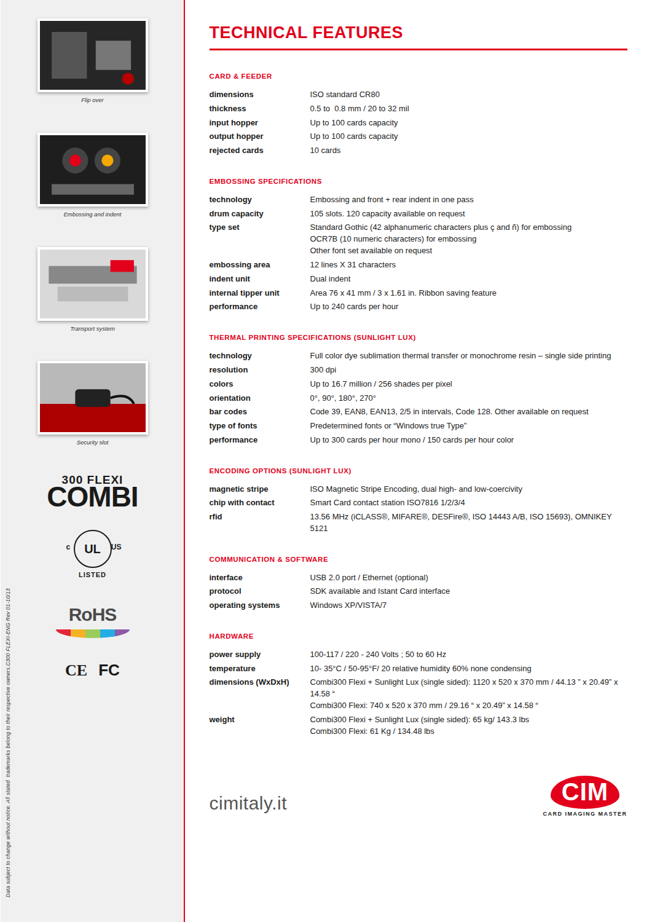Data subject to change without notice. All stated trademarks belong to their respective owners.C300 FLEXI-ENG Rev 01-10/13
Flip over
Embossing and indent
Transport system
Security slot
300 FLEXI COMBI
c ULUS
LISTED
Ro HS
CE FC
TECHNICAL FEATURES
Card & Feeder
| dimensions | ISO standard CR80 |
| thickness | 0.5 to 0.8 mm / 20 to 32 mil |
| input hopper | Up to 100 cards capacity |
| output hopper | Up to 100 cards capacity |
| rejected cards | 10 cards |
Embossing Specifications
| technology | Embossing and front + rear indent in one pass |
| drum capacity | 105 slots. 120 capacity available on request |
| type set | Standard Gothic (42 alphanumeric characters plus ç and ñ) for embossing OCR7B (10 numeric characters) for embossing Other font set available on request |
| embossing area | 12 lines X 31 characters |
| indent unit | Dual indent |
| internal tipper unit | Area 76 x 41 mm / 3 x 1.61 in. Ribbon saving feature |
| performance | Up to 240 cards per hour |
Thermal Printing Specifications (Sunlight Lux)
| technology | Full color dye sublimation thermal transfer or monochrome resin – single side printing |
| resolution | 300 dpi |
| colors | Up to 16.7 million / 256 shades per pixel |
| orientation | 0°, 90°, 180°, 270° |
| bar codes | Code 39, EAN8, EAN13, 2/5 in intervals, Code 128. Other available on request |
| type of fonts | Predetermined fonts or “Windows true Type” |
| performance | Up to 300 cards per hour mono / 150 cards per hour color |
Encoding Options (Sunlight Lux)
| magnetic stripe | ISO Magnetic Stripe Encoding, dual high- and low-coercivity |
| chip with contact | Smart Card contact station ISO7816 1/2/3/4 |
| rfid | 13.56 MHz (iCLASS®, MIFARE®, DESFire®, ISO 14443 A/B, ISO 15693), OMNIKEY 5121 |
Communication & Software
| interface | USB 2.0 port / Ethernet (optional) |
| protocol | SDK available and Istant Card interface |
| operating systems | Windows XP/VISTA/7 |
Hardware
| power supply | 100-117 / 220 - 240 Volts ; 50 to 60 Hz |
| temperature | 10- 35°C / 50-95°F/ 20 relative humidity 60% none condensing |
| dimensions (WxDxH) | Combi300 Flexi + Sunlight Lux (single sided): 1120 x 520 x 370 mm / 44.13 ” x 20.49” x 14.58 “ Combi300 Flexi: 740 x 520 x 370 mm / 29.16 “ x 20.49” x 14.58 “ |
| weight | Combi300 Flexi + Sunlight Lux (single sided): 65 kg/ 143.3 lbs Combi300 Flexi: 61 Kg / 134.48 lbs |
cimitaly.it
CIM CARD IMAGING MASTER